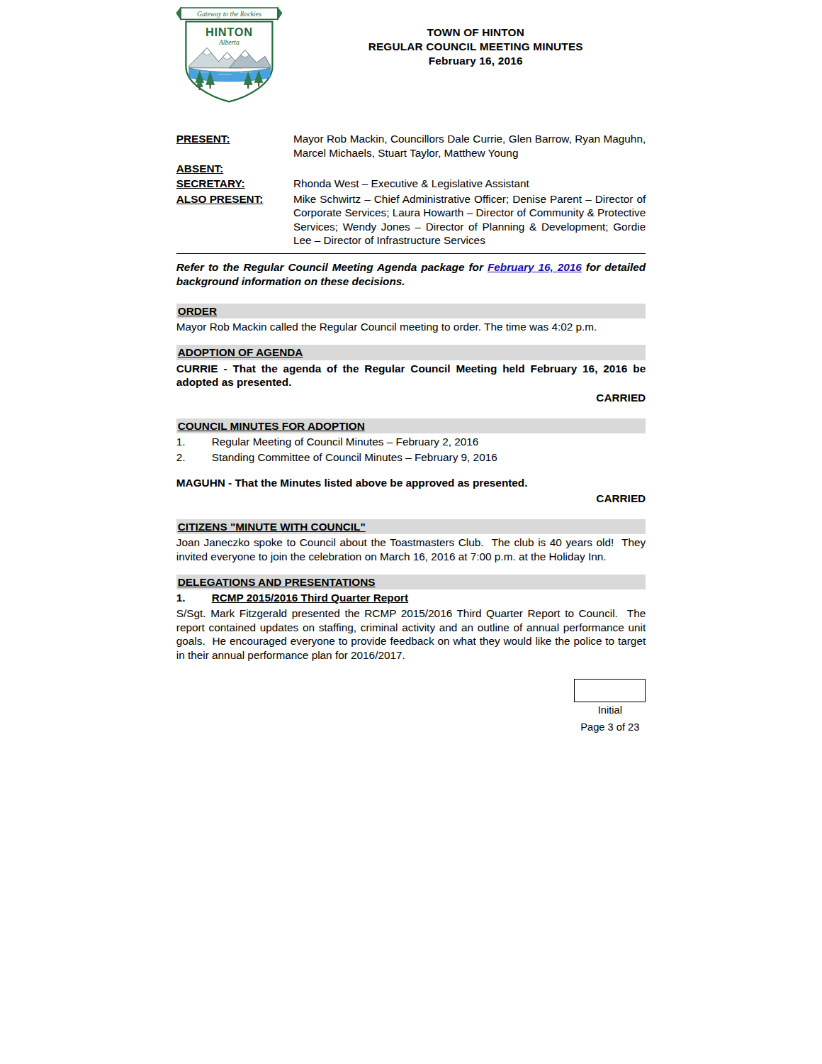Gateway to the Rockies HINTON Alberta
TOWN OF HINTON
REGULAR COUNCIL MEETING MINUTES
February 16, 2016
| PRESENT: | Mayor Rob Mackin, Councillors Dale Currie, Glen Barrow, Ryan Maguhn, Marcel Michaels, Stuart Taylor, Matthew Young |
| ABSENT: | |
| SECRETARY: | Rhonda West – Executive & Legislative Assistant |
| ALSO PRESENT: | Mike Schwirtz – Chief Administrative Officer; Denise Parent – Director of Corporate Services; Laura Howarth – Director of Community & Protective Services; Wendy Jones – Director of Planning & Development; Gordie Lee – Director of Infrastructure Services |
Refer to the Regular Council Meeting Agenda package for February 16, 2016 for detailed background information on these decisions.
ORDER
Mayor Rob Mackin called the Regular Council meeting to order. The time was 4:02 p.m.
ADOPTION OF AGENDA
CURRIE - That the agenda of the Regular Council Meeting held February 16, 2016 be adopted as presented.
CARRIED
COUNCIL MINUTES FOR ADOPTION
1. Regular Meeting of Council Minutes – February 2, 2016
2. Standing Committee of Council Minutes – February 9, 2016
MAGUHN - That the Minutes listed above be approved as presented.
CARRIED
CITIZENS "MINUTE WITH COUNCIL"
Joan Janeczko spoke to Council about the Toastmasters Club. The club is 40 years old! They invited everyone to join the celebration on March 16, 2016 at 7:00 p.m. at the Holiday Inn.
DELEGATIONS AND PRESENTATIONS
1. RCMP 2015/2016 Third Quarter Report
S/Sgt. Mark Fitzgerald presented the RCMP 2015/2016 Third Quarter Report to Council. The report contained updates on staffing, criminal activity and an outline of annual performance unit goals. He encouraged everyone to provide feedback on what they would like the police to target in their annual performance plan for 2016/2017.
Initial
Page 3 of 23